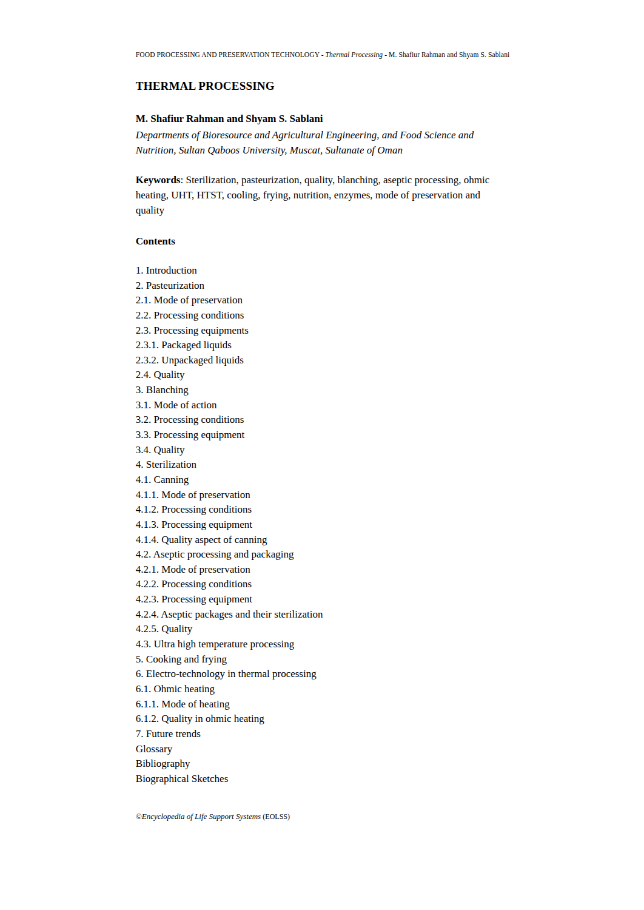FOOD PROCESSING AND PRESERVATION TECHNOLOGY - Thermal Processing - M. Shafiur Rahman and Shyam S. Sablani
THERMAL PROCESSING
M. Shafiur Rahman and Shyam S. Sablani
Departments of Bioresource and Agricultural Engineering, and Food Science and Nutrition, Sultan Qaboos University, Muscat, Sultanate of Oman
Keywords: Sterilization, pasteurization, quality, blanching, aseptic processing, ohmic heating, UHT, HTST, cooling, frying, nutrition, enzymes, mode of preservation and quality
Contents
1. Introduction
2. Pasteurization
2.1. Mode of preservation
2.2. Processing conditions
2.3. Processing equipments
2.3.1. Packaged liquids
2.3.2. Unpackaged liquids
2.4. Quality
3. Blanching
3.1. Mode of action
3.2. Processing conditions
3.3. Processing equipment
3.4. Quality
4. Sterilization
4.1. Canning
4.1.1. Mode of preservation
4.1.2. Processing conditions
4.1.3. Processing equipment
4.1.4. Quality aspect of canning
4.2. Aseptic processing and packaging
4.2.1. Mode of preservation
4.2.2. Processing conditions
4.2.3. Processing equipment
4.2.4. Aseptic packages and their sterilization
4.2.5. Quality
4.3. Ultra high temperature processing
5. Cooking and frying
6. Electro-technology in thermal processing
6.1. Ohmic heating
6.1.1. Mode of heating
6.1.2. Quality in ohmic heating
7. Future trends
Glossary
Bibliography
Biographical Sketches
©Encyclopedia of Life Support Systems (EOLSS)